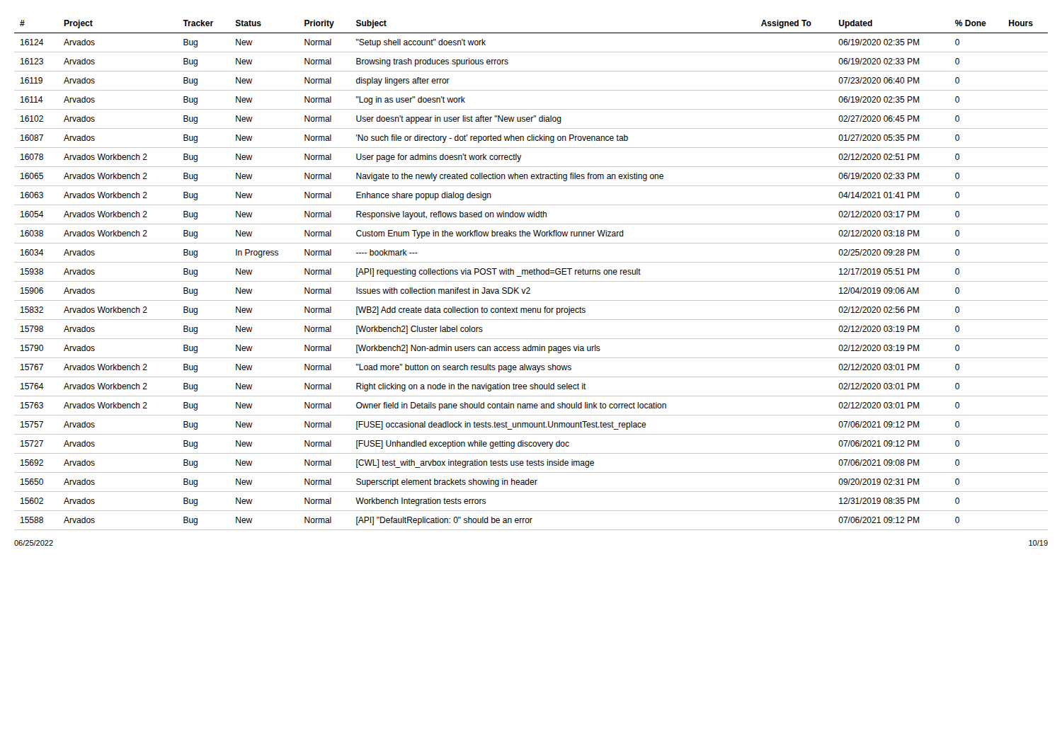| # | Project | Tracker | Status | Priority | Subject | Assigned To | Updated | % Done | Hours |
| --- | --- | --- | --- | --- | --- | --- | --- | --- | --- |
| 16124 | Arvados | Bug | New | Normal | "Setup shell account" doesn't work | | 06/19/2020 02:35 PM | 0 | |
| 16123 | Arvados | Bug | New | Normal | Browsing trash produces spurious errors | | 06/19/2020 02:33 PM | 0 | |
| 16119 | Arvados | Bug | New | Normal | display lingers after error | | 07/23/2020 06:40 PM | 0 | |
| 16114 | Arvados | Bug | New | Normal | "Log in as user" doesn't work | | 06/19/2020 02:35 PM | 0 | |
| 16102 | Arvados | Bug | New | Normal | User doesn't appear in user list after "New user" dialog | | 02/27/2020 06:45 PM | 0 | |
| 16087 | Arvados | Bug | New | Normal | 'No such file or directory - dot' reported when clicking on Provenance tab | | 01/27/2020 05:35 PM | 0 | |
| 16078 | Arvados Workbench 2 | Bug | New | Normal | User page for admins doesn't work correctly | | 02/12/2020 02:51 PM | 0 | |
| 16065 | Arvados Workbench 2 | Bug | New | Normal | Navigate to the newly created collection when extracting files from an existing one | | 06/19/2020 02:33 PM | 0 | |
| 16063 | Arvados Workbench 2 | Bug | New | Normal | Enhance share popup dialog design | | 04/14/2021 01:41 PM | 0 | |
| 16054 | Arvados Workbench 2 | Bug | New | Normal | Responsive layout, reflows based on window width | | 02/12/2020 03:17 PM | 0 | |
| 16038 | Arvados Workbench 2 | Bug | New | Normal | Custom Enum Type in the workflow breaks the Workflow runner Wizard | | 02/12/2020 03:18 PM | 0 | |
| 16034 | Arvados | Bug | In Progress | Normal | ---- bookmark --- | | 02/25/2020 09:28 PM | 0 | |
| 15938 | Arvados | Bug | New | Normal | [API] requesting collections via POST with _method=GET returns one result | | 12/17/2019 05:51 PM | 0 | |
| 15906 | Arvados | Bug | New | Normal | Issues with collection manifest in Java SDK v2 | | 12/04/2019 09:06 AM | 0 | |
| 15832 | Arvados Workbench 2 | Bug | New | Normal | [WB2] Add create data collection to context menu for projects | | 02/12/2020 02:56 PM | 0 | |
| 15798 | Arvados | Bug | New | Normal | [Workbench2] Cluster label colors | | 02/12/2020 03:19 PM | 0 | |
| 15790 | Arvados | Bug | New | Normal | [Workbench2] Non-admin users can access admin pages via urls | | 02/12/2020 03:19 PM | 0 | |
| 15767 | Arvados Workbench 2 | Bug | New | Normal | "Load more" button on search results page always shows | | 02/12/2020 03:01 PM | 0 | |
| 15764 | Arvados Workbench 2 | Bug | New | Normal | Right clicking on a node in the navigation tree should select it | | 02/12/2020 03:01 PM | 0 | |
| 15763 | Arvados Workbench 2 | Bug | New | Normal | Owner field in Details pane should contain name and should link to correct location | | 02/12/2020 03:01 PM | 0 | |
| 15757 | Arvados | Bug | New | Normal | [FUSE] occasional deadlock in tests.test_unmount.UnmountTest.test_replace | | 07/06/2021 09:12 PM | 0 | |
| 15727 | Arvados | Bug | New | Normal | [FUSE] Unhandled exception while getting discovery doc | | 07/06/2021 09:12 PM | 0 | |
| 15692 | Arvados | Bug | New | Normal | [CWL] test_with_arvbox integration tests use tests inside image | | 07/06/2021 09:08 PM | 0 | |
| 15650 | Arvados | Bug | New | Normal | Superscript element brackets showing in header | | 09/20/2019 02:31 PM | 0 | |
| 15602 | Arvados | Bug | New | Normal | Workbench Integration tests errors | | 12/31/2019 08:35 PM | 0 | |
| 15588 | Arvados | Bug | New | Normal | [API] "DefaultReplication: 0" should be an error | | 07/06/2021 09:12 PM | 0 | |
06/25/2022 10/19